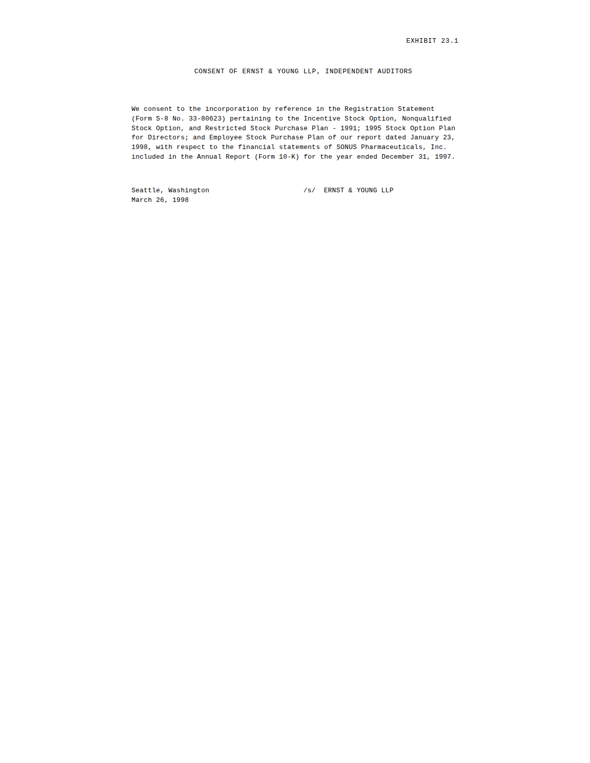EXHIBIT 23.1
CONSENT OF ERNST & YOUNG LLP, INDEPENDENT AUDITORS
We consent to the incorporation by reference in the Registration Statement (Form S-8 No. 33-80623) pertaining to the Incentive Stock Option, Nonqualified Stock Option, and Restricted Stock Purchase Plan - 1991; 1995 Stock Option Plan for Directors; and Employee Stock Purchase Plan of our report dated January 23, 1998, with respect to the financial statements of SONUS Pharmaceuticals, Inc. included in the Annual Report (Form 10-K) for the year ended December 31, 1997.
Seattle, Washington March 26, 1998
/s/ ERNST & YOUNG LLP